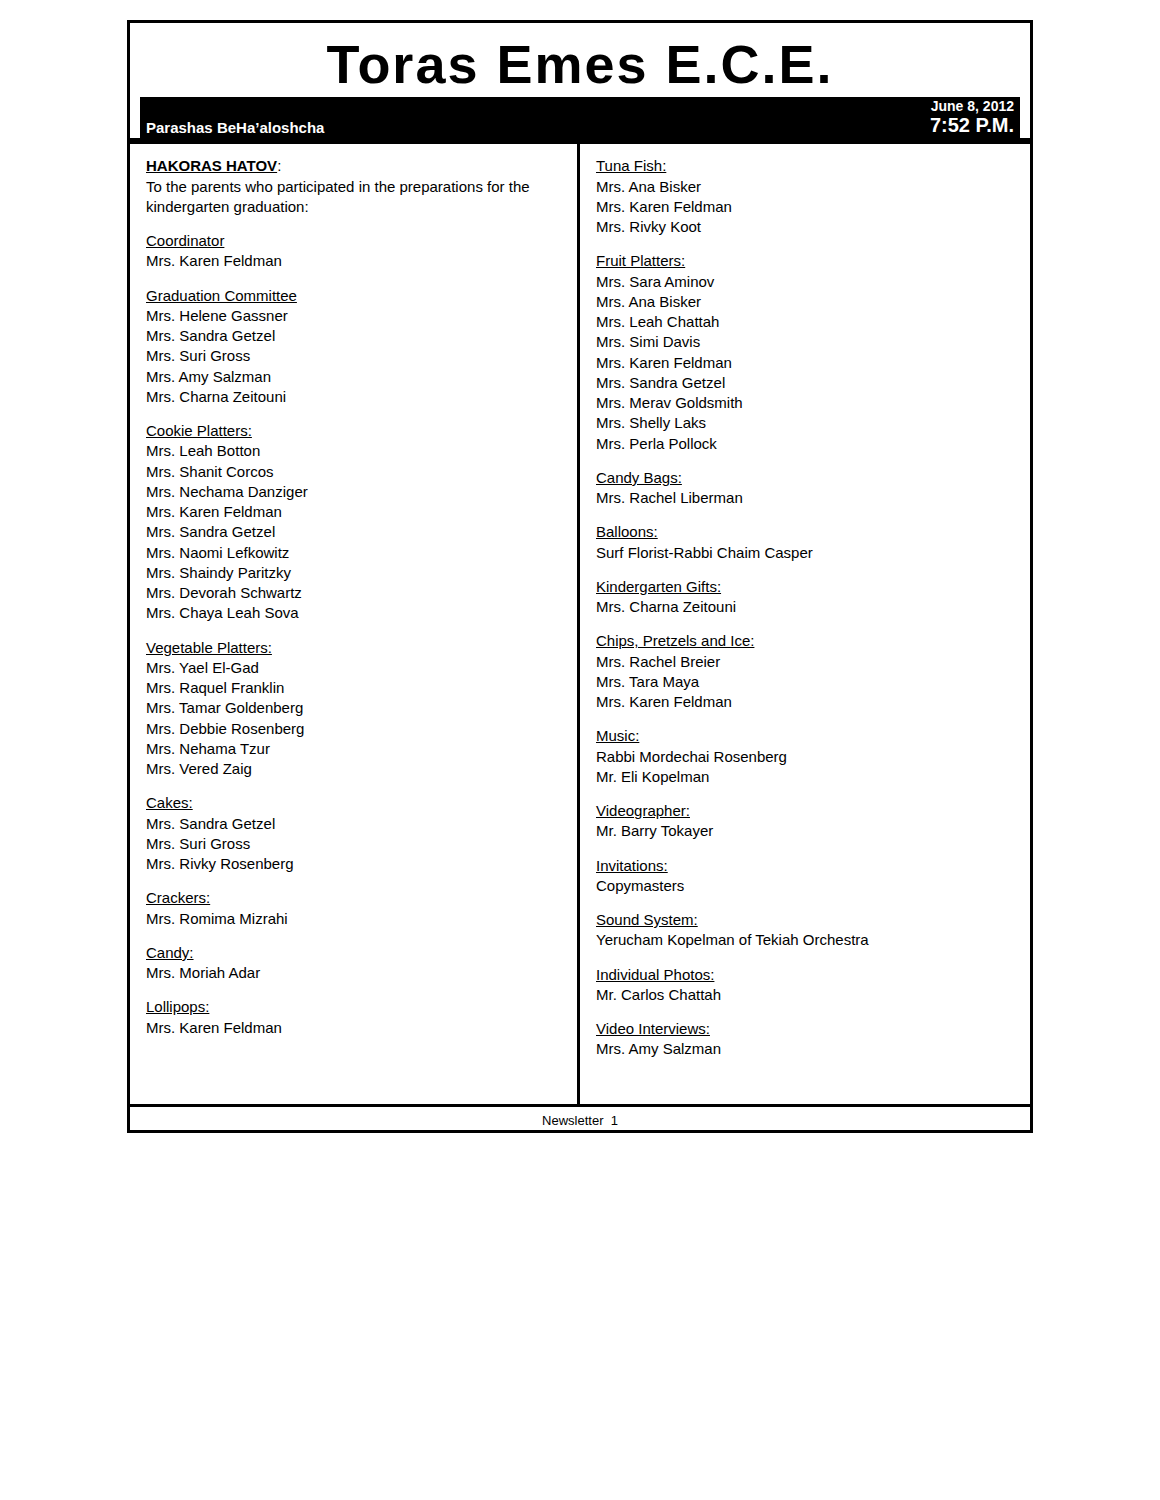Toras Emes E.C.E.
Parashas BeHa’aloshcha
June 8, 2012
7:52 P.M.
HAKORAS HATOV:
To the parents who participated in the preparations for the kindergarten graduation:
Coordinator
Mrs. Karen Feldman
Graduation Committee
Mrs. Helene Gassner
Mrs. Sandra Getzel
Mrs. Suri Gross
Mrs. Amy Salzman
Mrs. Charna Zeitouni
Cookie Platters:
Mrs. Leah Botton
Mrs. Shanit Corcos
Mrs. Nechama Danziger
Mrs. Karen Feldman
Mrs. Sandra Getzel
Mrs. Naomi Lefkowitz
Mrs. Shaindy Paritzky
Mrs. Devorah Schwartz
Mrs. Chaya Leah Sova
Vegetable Platters:
Mrs. Yael El-Gad
Mrs. Raquel Franklin
Mrs. Tamar Goldenberg
Mrs. Debbie Rosenberg
Mrs. Nehama Tzur
Mrs. Vered Zaig
Cakes:
Mrs. Sandra Getzel
Mrs. Suri Gross
Mrs. Rivky Rosenberg
Crackers:
Mrs. Romima Mizrahi
Candy:
Mrs. Moriah Adar
Lollipops:
Mrs. Karen Feldman
Tuna Fish:
Mrs. Ana Bisker
Mrs. Karen Feldman
Mrs. Rivky Koot
Fruit Platters:
Mrs. Sara Aminov
Mrs. Ana Bisker
Mrs. Leah Chattah
Mrs. Simi Davis
Mrs. Karen Feldman
Mrs. Sandra Getzel
Mrs. Merav Goldsmith
Mrs. Shelly Laks
Mrs. Perla Pollock
Candy Bags:
Mrs. Rachel Liberman
Balloons:
Surf Florist-Rabbi Chaim Casper
Kindergarten Gifts:
Mrs. Charna Zeitouni
Chips, Pretzels and Ice:
Mrs. Rachel Breier
Mrs. Tara Maya
Mrs. Karen Feldman
Music:
Rabbi Mordechai Rosenberg
Mr. Eli Kopelman
Videographer:
Mr. Barry Tokayer
Invitations:
Copymasters
Sound System:
Yerucham Kopelman of Tekiah Orchestra
Individual Photos:
Mr. Carlos Chattah
Video Interviews:
Mrs. Amy Salzman
Newsletter 1